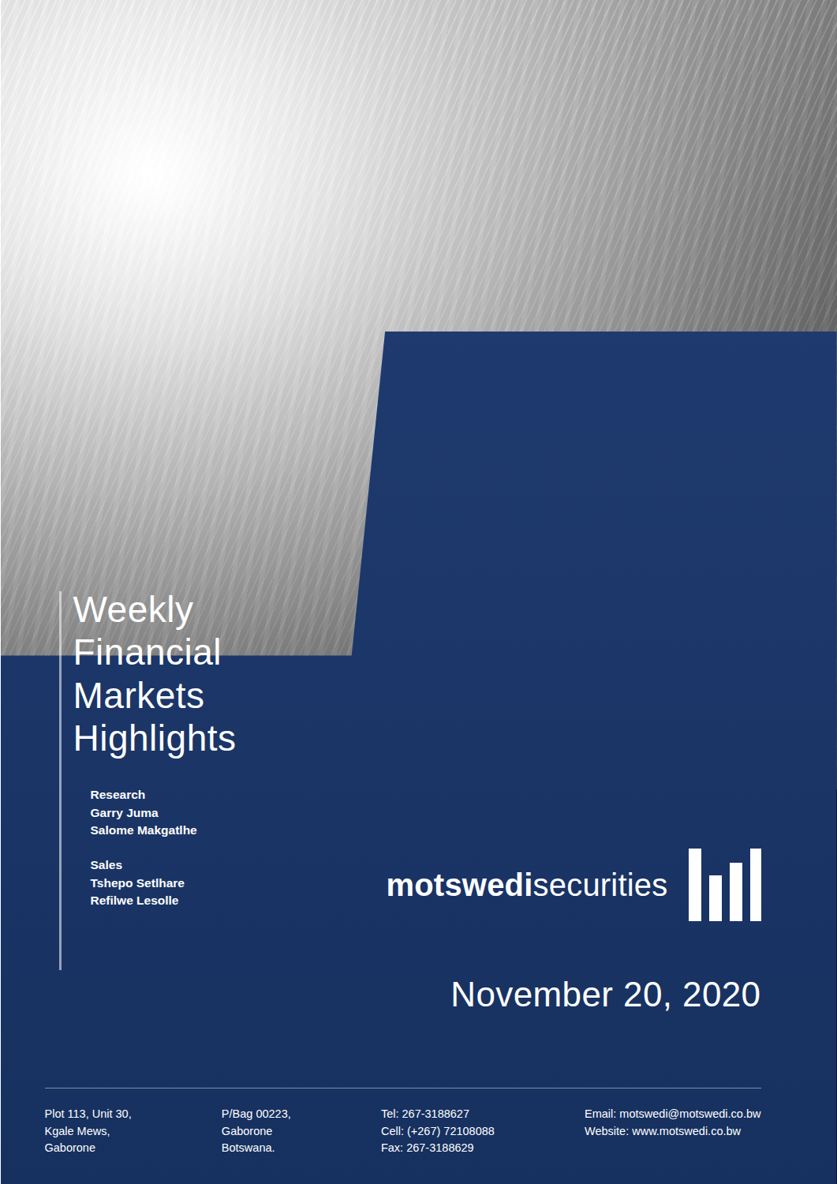Weekly
Financial
Markets
Highlights
Research
Garry Juma
Salome Makgatlhe
Sales
Tshepo Setlhare
Refilwe Lesolle
motswedi securities
November 20, 2020
Plot 113, Unit 30,
Kgale Mews,
Gaborone
P/Bag 00223,
Gaborone
Botswana.
Tel: 267-3188627
Cell: (+267) 72108088
Fax: 267-3188629
Email: motswedi@motswedi.co.bw
Website: www.motswedi.co.bw